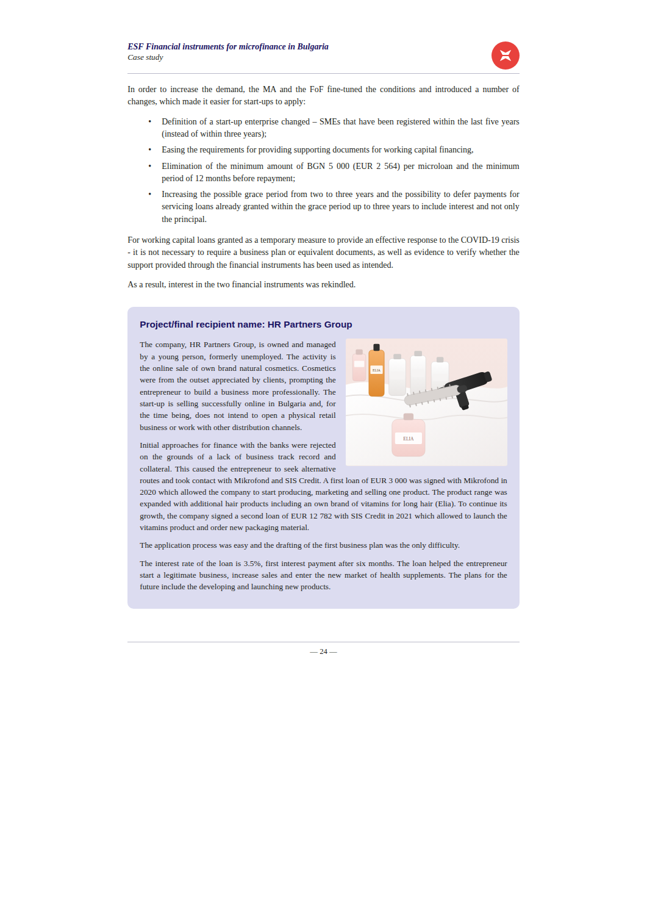ESF Financial instruments for microfinance in Bulgaria
Case study
In order to increase the demand, the MA and the FoF fine-tuned the conditions and introduced a number of changes, which made it easier for start-ups to apply:
Definition of a start-up enterprise changed – SMEs that have been registered within the last five years (instead of within three years);
Easing the requirements for providing supporting documents for working capital financing,
Elimination of the minimum amount of BGN 5 000 (EUR 2 564) per microloan and the minimum period of 12 months before repayment;
Increasing the possible grace period from two to three years and the possibility to defer payments for servicing loans already granted within the grace period up to three years to include interest and not only the principal.
For working capital loans granted as a temporary measure to provide an effective response to the COVID-19 crisis - it is not necessary to require a business plan or equivalent documents, as well as evidence to verify whether the support provided through the financial instruments has been used as intended.
As a result, interest in the two financial instruments was rekindled.
Project/final recipient name: HR Partners Group
ELIA ELIA
The company, HR Partners Group, is owned and managed by a young person, formerly unemployed. The activity is the online sale of own brand natural cosmetics. Cosmetics were from the outset appreciated by clients, prompting the entrepreneur to build a business more professionally. The start-up is selling successfully online in Bulgaria and, for the time being, does not intend to open a physical retail business or work with other distribution channels.
Initial approaches for finance with the banks were rejected on the grounds of a lack of business track record and collateral. This caused the entrepreneur to seek alternative routes and took contact with Mikrofond and SIS Credit. A first loan of EUR 3 000 was signed with Mikrofond in 2020 which allowed the company to start producing, marketing and selling one product. The product range was expanded with additional hair products including an own brand of vitamins for long hair (Elia). To continue its growth, the company signed a second loan of EUR 12 782 with SIS Credit in 2021 which allowed to launch the vitamins product and order new packaging material.
The application process was easy and the drafting of the first business plan was the only difficulty.
The interest rate of the loan is 3.5%, first interest payment after six months. The loan helped the entrepreneur start a legitimate business, increase sales and enter the new market of health supplements. The plans for the future include the developing and launching new products.
— 24 —